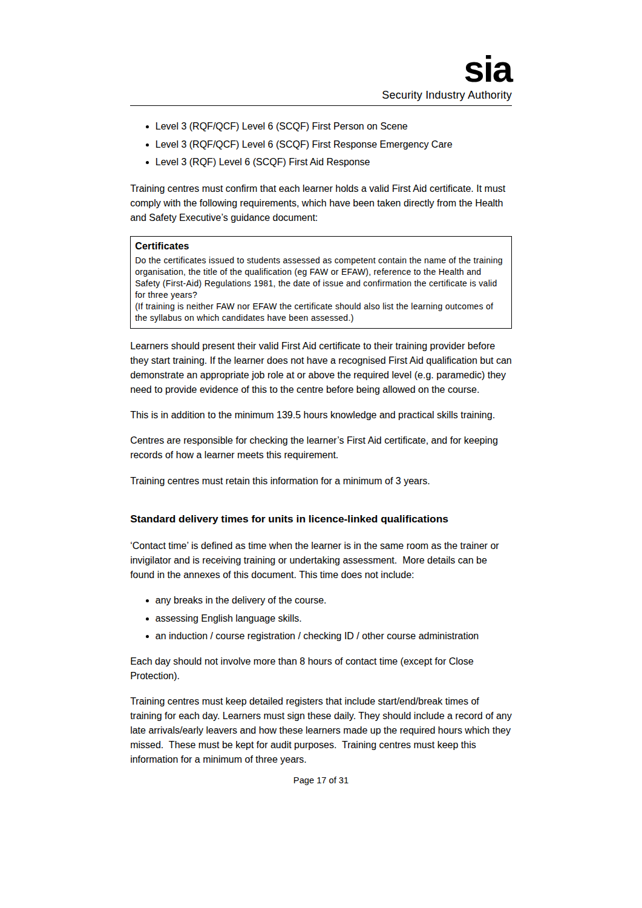sia
Security Industry Authority
Level 3 (RQF/QCF) Level 6 (SCQF) First Person on Scene
Level 3 (RQF/QCF) Level 6 (SCQF) First Response Emergency Care
Level 3 (RQF) Level 6 (SCQF) First Aid Response
Training centres must confirm that each learner holds a valid First Aid certificate. It must comply with the following requirements, which have been taken directly from the Health and Safety Executive’s guidance document:
Certificates
Do the certificates issued to students assessed as competent contain the name of the training organisation, the title of the qualification (eg FAW or EFAW), reference to the Health and Safety (First-Aid) Regulations 1981, the date of issue and confirmation the certificate is valid for three years?
(If training is neither FAW nor EFAW the certificate should also list the learning outcomes of the syllabus on which candidates have been assessed.)
Learners should present their valid First Aid certificate to their training provider before they start training. If the learner does not have a recognised First Aid qualification but can demonstrate an appropriate job role at or above the required level (e.g. paramedic) they need to provide evidence of this to the centre before being allowed on the course.
This is in addition to the minimum 139.5 hours knowledge and practical skills training.
Centres are responsible for checking the learner’s First Aid certificate, and for keeping records of how a learner meets this requirement.
Training centres must retain this information for a minimum of 3 years.
Standard delivery times for units in licence-linked qualifications
‘Contact time’ is defined as time when the learner is in the same room as the trainer or invigilator and is receiving training or undertaking assessment. More details can be found in the annexes of this document. This time does not include:
any breaks in the delivery of the course.
assessing English language skills.
an induction / course registration / checking ID / other course administration
Each day should not involve more than 8 hours of contact time (except for Close Protection).
Training centres must keep detailed registers that include start/end/break times of training for each day. Learners must sign these daily. They should include a record of any late arrivals/early leavers and how these learners made up the required hours which they missed. These must be kept for audit purposes. Training centres must keep this information for a minimum of three years.
Page 17 of 31